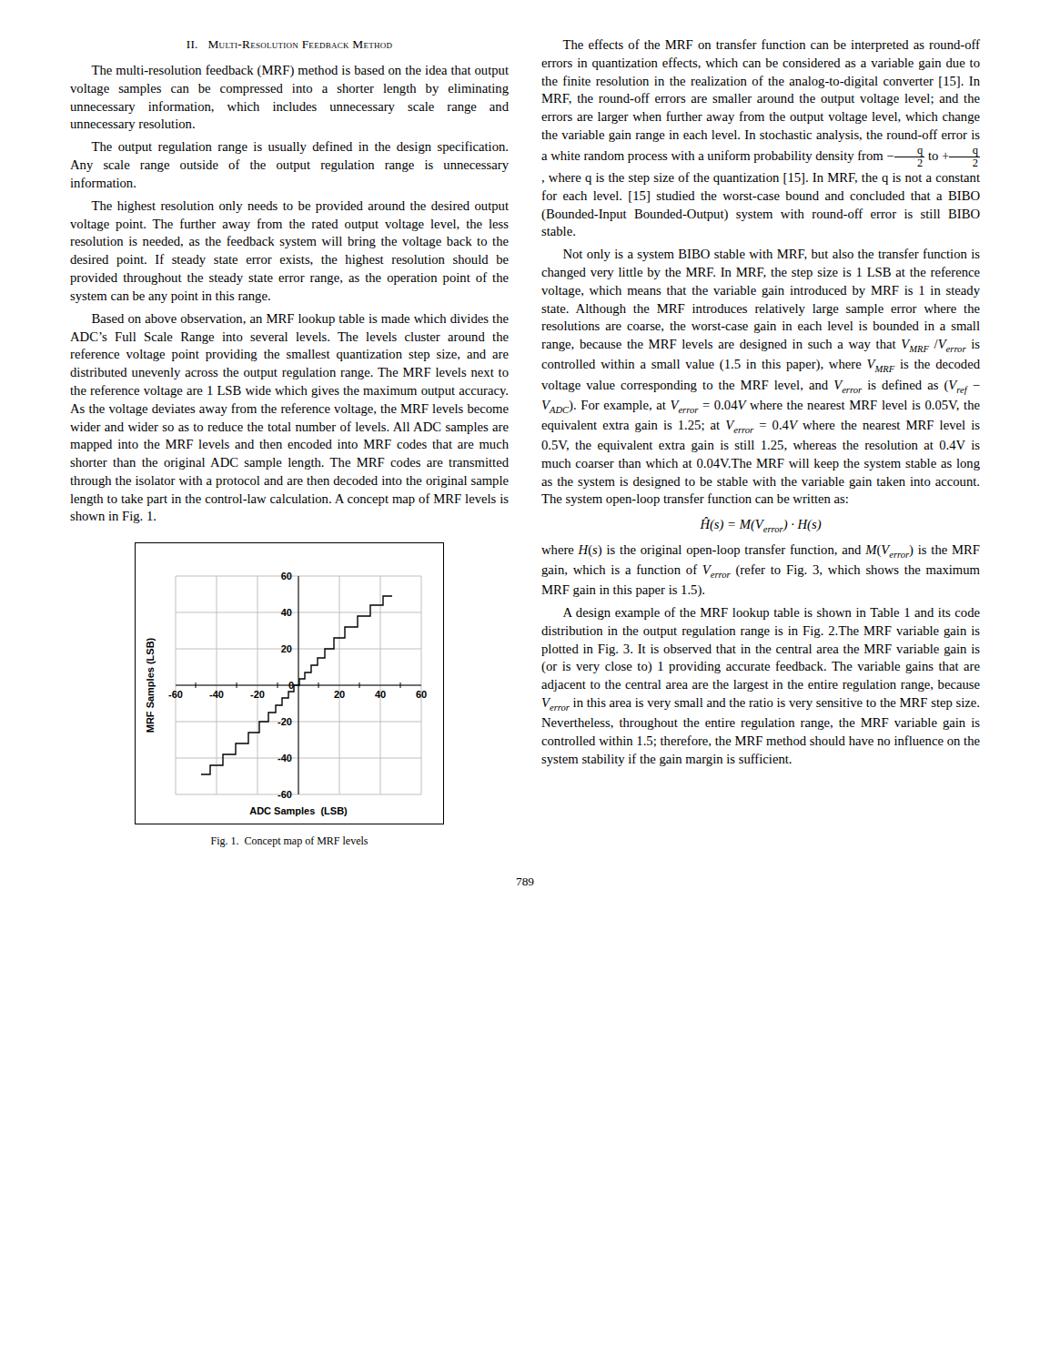II. Multi-Resolution Feedback Method
The multi-resolution feedback (MRF) method is based on the idea that output voltage samples can be compressed into a shorter length by eliminating unnecessary information, which includes unnecessary scale range and unnecessary resolution.
The output regulation range is usually defined in the design specification. Any scale range outside of the output regulation range is unnecessary information.
The highest resolution only needs to be provided around the desired output voltage point. The further away from the rated output voltage level, the less resolution is needed, as the feedback system will bring the voltage back to the desired point. If steady state error exists, the highest resolution should be provided throughout the steady state error range, as the operation point of the system can be any point in this range.
Based on above observation, an MRF lookup table is made which divides the ADC’s Full Scale Range into several levels. The levels cluster around the reference voltage point providing the smallest quantization step size, and are distributed unevenly across the output regulation range. The MRF levels next to the reference voltage are 1 LSB wide which gives the maximum output accuracy. As the voltage deviates away from the reference voltage, the MRF levels become wider and wider so as to reduce the total number of levels. All ADC samples are mapped into the MRF levels and then encoded into MRF codes that are much shorter than the original ADC sample length. The MRF codes are transmitted through the isolator with a protocol and are then decoded into the original sample length to take part in the control-law calculation. A concept map of MRF levels is shown in Fig. 1.
60 40 20 0 -20 -40 -60 -60 -40 -20 20 40 60 MRF Samples (LSB) ADC Samples (LSB)
Fig. 1. Concept map of MRF levels
The effects of the MRF on transfer function can be interpreted as round-off errors in quantization effects, which can be considered as a variable gain due to the finite resolution in the realization of the analog-to-digital converter [15]. In MRF, the round-off errors are smaller around the output voltage level; and the errors are larger when further away from the output voltage level, which change the variable gain range in each level. In stochastic analysis, the round-off error is a white random process with a uniform probability density from −q 2 to +q 2, where q is the step size of the quantization [15]. In MRF, the q is not a constant for each level. [15] studied the worst-case bound and concluded that a BIBO (Bounded-Input Bounded-Output) system with round-off error is still BIBO stable.
Not only is a system BIBO stable with MRF, but also the transfer function is changed very little by the MRF. In MRF, the step size is 1 LSB at the reference voltage, which means that the variable gain introduced by MRF is 1 in steady state. Although the MRF introduces relatively large sample error where the resolutions are coarse, the worst-case gain in each level is bounded in a small range, because the MRF levels are designed in such a way that VMRF /Verror is controlled within a small value (1.5 in this paper), where VMRF is the decoded voltage value corresponding to the MRF level, and Verror is defined as (Vref − VADC). For example, at Verror = 0.04V where the nearest MRF level is 0.05V, the equivalent extra gain is 1.25; at Verror = 0.4V where the nearest MRF level is 0.5V, the equivalent extra gain is still 1.25, whereas the resolution at 0.4V is much coarser than which at 0.04V.The MRF will keep the system stable as long as the system is designed to be stable with the variable gain taken into account. The system open-loop transfer function can be written as:
Ĥ(s) = M(Verror) · H(s)
where H(s) is the original open-loop transfer function, and M(Verror) is the MRF gain, which is a function of Verror (refer to Fig. 3, which shows the maximum MRF gain in this paper is 1.5).
A design example of the MRF lookup table is shown in Table 1 and its code distribution in the output regulation range is in Fig. 2.The MRF variable gain is plotted in Fig. 3. It is observed that in the central area the MRF variable gain is (or is very close to) 1 providing accurate feedback. The variable gains that are adjacent to the central area are the largest in the entire regulation range, because Verror in this area is very small and the ratio is very sensitive to the MRF step size. Nevertheless, throughout the entire regulation range, the MRF variable gain is controlled within 1.5; therefore, the MRF method should have no influence on the system stability if the gain margin is sufficient.
789